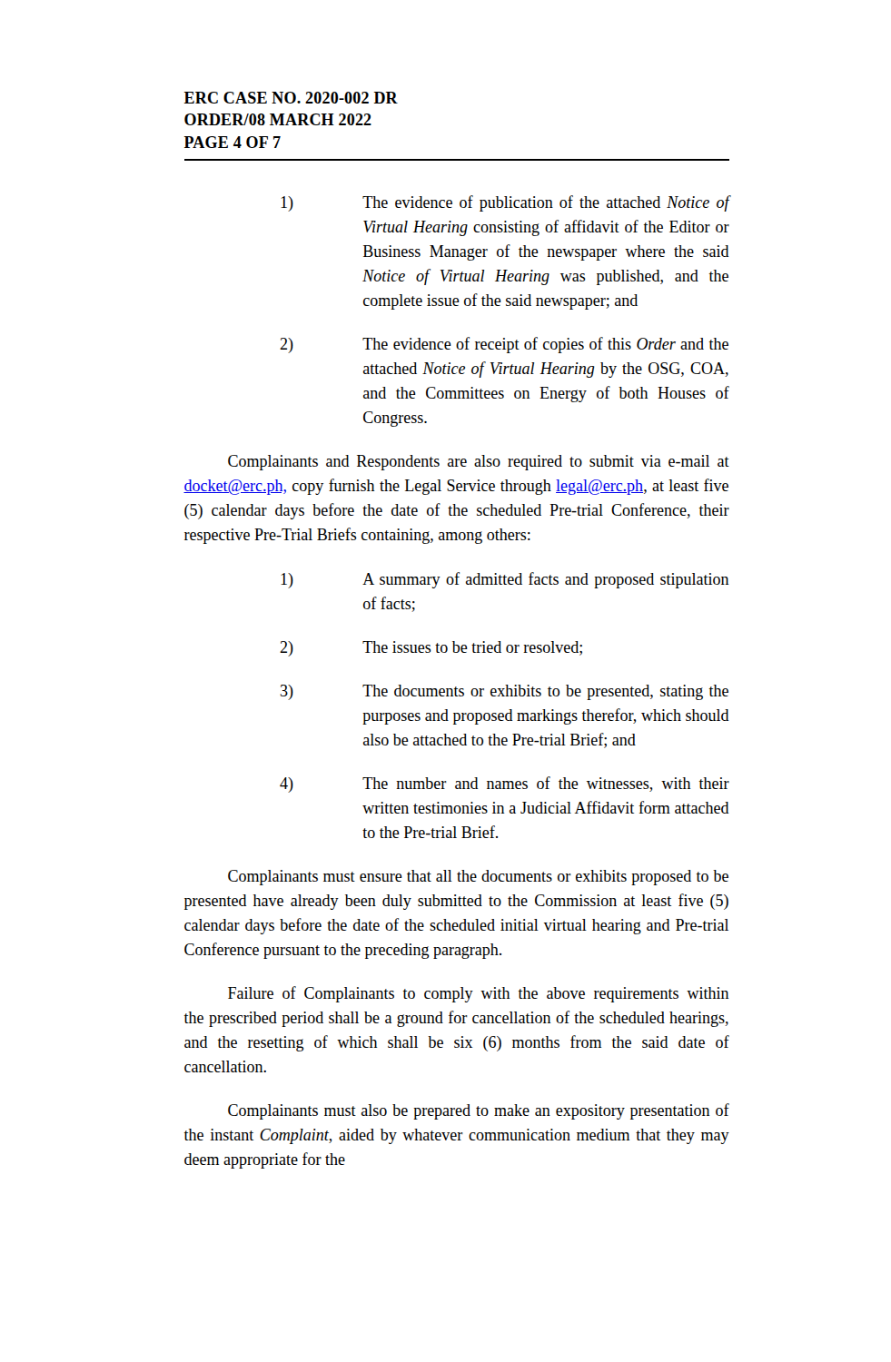ERC CASE NO. 2020-002 DR
ORDER/08 MARCH 2022
PAGE 4 OF 7
| 1) | The evidence of publication of the attached Notice of Virtual Hearing consisting of affidavit of the Editor or Business Manager of the newspaper where the said Notice of Virtual Hearing was published, and the complete issue of the said newspaper; and |
| 2) | The evidence of receipt of copies of this Order and the attached Notice of Virtual Hearing by the OSG, COA, and the Committees on Energy of both Houses of Congress. |
Complainants and Respondents are also required to submit via e-mail at docket@erc.ph, copy furnish the Legal Service through legal@erc.ph, at least five (5) calendar days before the date of the scheduled Pre-trial Conference, their respective Pre-Trial Briefs containing, among others:
| 1) | A summary of admitted facts and proposed stipulation of facts; |
| 2) | The issues to be tried or resolved; |
| 3) | The documents or exhibits to be presented, stating the purposes and proposed markings therefor, which should also be attached to the Pre-trial Brief; and |
| 4) | The number and names of the witnesses, with their written testimonies in a Judicial Affidavit form attached to the Pre-trial Brief. |
Complainants must ensure that all the documents or exhibits proposed to be presented have already been duly submitted to the Commission at least five (5) calendar days before the date of the scheduled initial virtual hearing and Pre-trial Conference pursuant to the preceding paragraph.
Failure of Complainants to comply with the above requirements within the prescribed period shall be a ground for cancellation of the scheduled hearings, and the resetting of which shall be six (6) months from the said date of cancellation.
Complainants must also be prepared to make an expository presentation of the instant Complaint, aided by whatever communication medium that they may deem appropriate for the